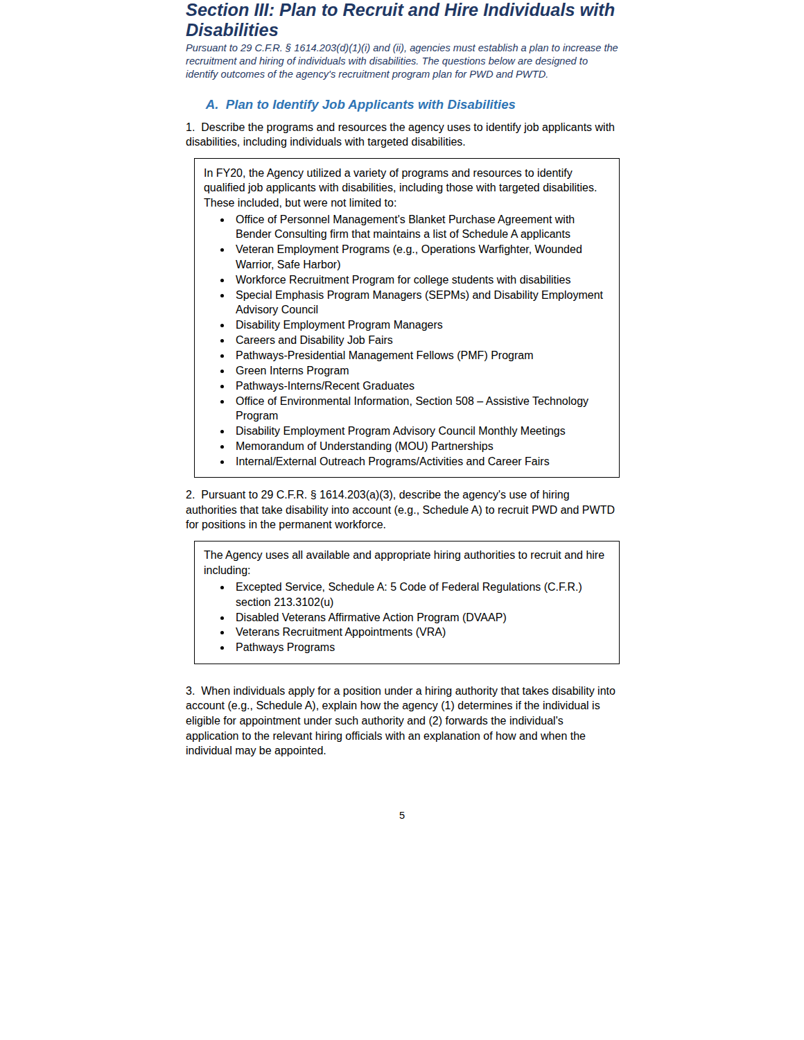Section III: Plan to Recruit and Hire Individuals with Disabilities
Pursuant to 29 C.F.R. § 1614.203(d)(1)(i) and (ii), agencies must establish a plan to increase the recruitment and hiring of individuals with disabilities. The questions below are designed to identify outcomes of the agency's recruitment program plan for PWD and PWTD.
A. Plan to Identify Job Applicants with Disabilities
1. Describe the programs and resources the agency uses to identify job applicants with disabilities, including individuals with targeted disabilities.
In FY20, the Agency utilized a variety of programs and resources to identify qualified job applicants with disabilities, including those with targeted disabilities. These included, but were not limited to:
Office of Personnel Management's Blanket Purchase Agreement with Bender Consulting firm that maintains a list of Schedule A applicants
Veteran Employment Programs (e.g., Operations Warfighter, Wounded Warrior, Safe Harbor)
Workforce Recruitment Program for college students with disabilities
Special Emphasis Program Managers (SEPMs) and Disability Employment Advisory Council
Disability Employment Program Managers
Careers and Disability Job Fairs
Pathways-Presidential Management Fellows (PMF) Program
Green Interns Program
Pathways-Interns/Recent Graduates
Office of Environmental Information, Section 508 – Assistive Technology Program
Disability Employment Program Advisory Council Monthly Meetings
Memorandum of Understanding (MOU) Partnerships
Internal/External Outreach Programs/Activities and Career Fairs
2. Pursuant to 29 C.F.R. § 1614.203(a)(3), describe the agency's use of hiring authorities that take disability into account (e.g., Schedule A) to recruit PWD and PWTD for positions in the permanent workforce.
The Agency uses all available and appropriate hiring authorities to recruit and hire including:
Excepted Service, Schedule A: 5 Code of Federal Regulations (C.F.R.) section 213.3102(u)
Disabled Veterans Affirmative Action Program (DVAAP)
Veterans Recruitment Appointments (VRA)
Pathways Programs
3. When individuals apply for a position under a hiring authority that takes disability into account (e.g., Schedule A), explain how the agency (1) determines if the individual is eligible for appointment under such authority and (2) forwards the individual's application to the relevant hiring officials with an explanation of how and when the individual may be appointed.
5